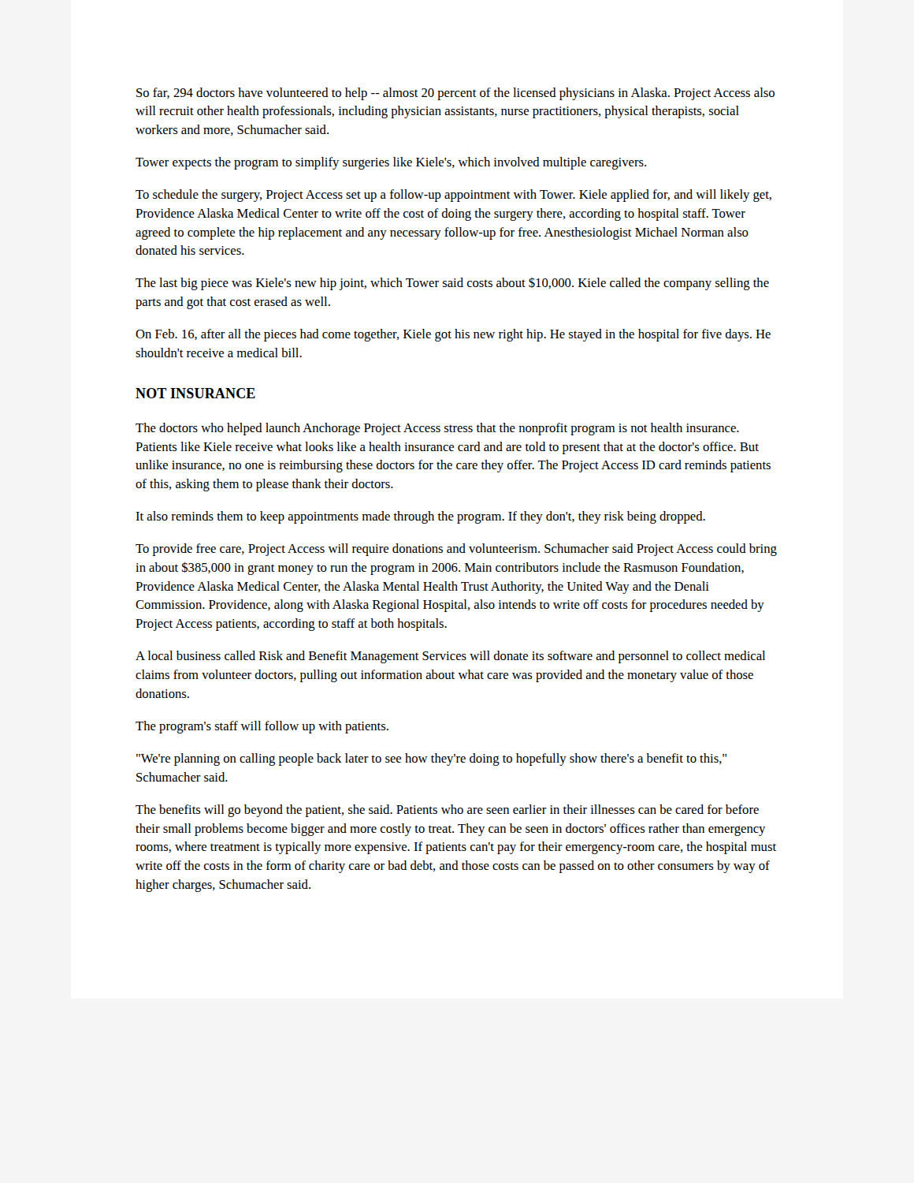So far, 294 doctors have volunteered to help -- almost 20 percent of the licensed physicians in Alaska. Project Access also will recruit other health professionals, including physician assistants, nurse practitioners, physical therapists, social workers and more, Schumacher said.
Tower expects the program to simplify surgeries like Kiele's, which involved multiple caregivers.
To schedule the surgery, Project Access set up a follow-up appointment with Tower. Kiele applied for, and will likely get, Providence Alaska Medical Center to write off the cost of doing the surgery there, according to hospital staff. Tower agreed to complete the hip replacement and any necessary follow-up for free. Anesthesiologist Michael Norman also donated his services.
The last big piece was Kiele's new hip joint, which Tower said costs about $10,000. Kiele called the company selling the parts and got that cost erased as well.
On Feb. 16, after all the pieces had come together, Kiele got his new right hip. He stayed in the hospital for five days. He shouldn't receive a medical bill.
NOT INSURANCE
The doctors who helped launch Anchorage Project Access stress that the nonprofit program is not health insurance. Patients like Kiele receive what looks like a health insurance card and are told to present that at the doctor's office. But unlike insurance, no one is reimbursing these doctors for the care they offer. The Project Access ID card reminds patients of this, asking them to please thank their doctors.
It also reminds them to keep appointments made through the program. If they don't, they risk being dropped.
To provide free care, Project Access will require donations and volunteerism. Schumacher said Project Access could bring in about $385,000 in grant money to run the program in 2006. Main contributors include the Rasmuson Foundation, Providence Alaska Medical Center, the Alaska Mental Health Trust Authority, the United Way and the Denali Commission. Providence, along with Alaska Regional Hospital, also intends to write off costs for procedures needed by Project Access patients, according to staff at both hospitals.
A local business called Risk and Benefit Management Services will donate its software and personnel to collect medical claims from volunteer doctors, pulling out information about what care was provided and the monetary value of those donations.
The program's staff will follow up with patients.
"We're planning on calling people back later to see how they're doing to hopefully show there's a benefit to this," Schumacher said.
The benefits will go beyond the patient, she said. Patients who are seen earlier in their illnesses can be cared for before their small problems become bigger and more costly to treat. They can be seen in doctors' offices rather than emergency rooms, where treatment is typically more expensive. If patients can't pay for their emergency-room care, the hospital must write off the costs in the form of charity care or bad debt, and those costs can be passed on to other consumers by way of higher charges, Schumacher said.